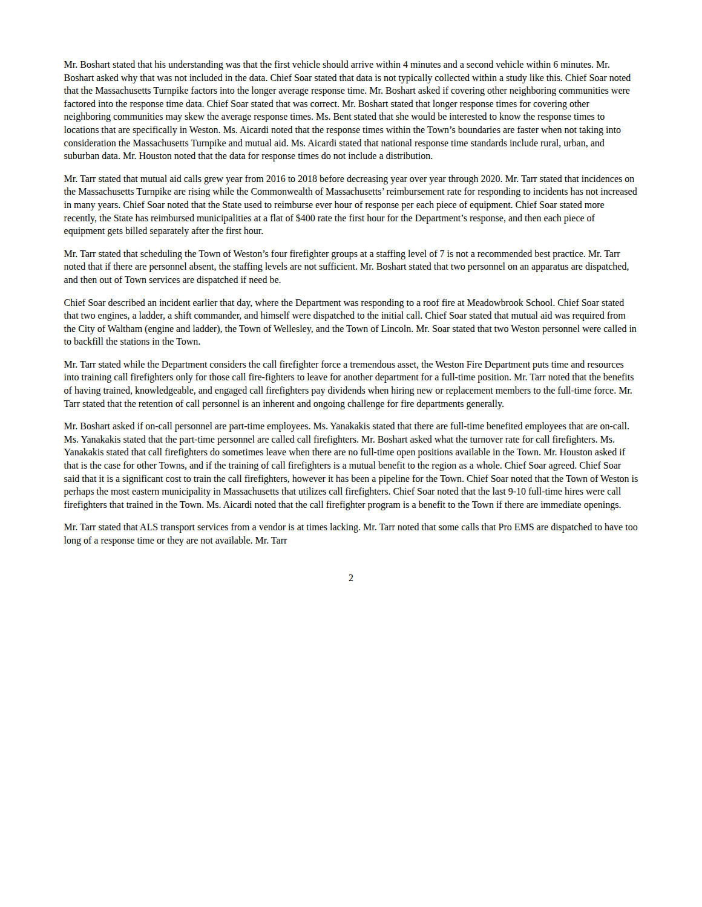Mr. Boshart stated that his understanding was that the first vehicle should arrive within 4 minutes and a second vehicle within 6 minutes. Mr. Boshart asked why that was not included in the data. Chief Soar stated that data is not typically collected within a study like this. Chief Soar noted that the Massachusetts Turnpike factors into the longer average response time. Mr. Boshart asked if covering other neighboring communities were factored into the response time data. Chief Soar stated that was correct. Mr. Boshart stated that longer response times for covering other neighboring communities may skew the average response times. Ms. Bent stated that she would be interested to know the response times to locations that are specifically in Weston. Ms. Aicardi noted that the response times within the Town’s boundaries are faster when not taking into consideration the Massachusetts Turnpike and mutual aid. Ms. Aicardi stated that national response time standards include rural, urban, and suburban data. Mr. Houston noted that the data for response times do not include a distribution.
Mr. Tarr stated that mutual aid calls grew year from 2016 to 2018 before decreasing year over year through 2020. Mr. Tarr stated that incidences on the Massachusetts Turnpike are rising while the Commonwealth of Massachusetts’ reimbursement rate for responding to incidents has not increased in many years. Chief Soar noted that the State used to reimburse ever hour of response per each piece of equipment. Chief Soar stated more recently, the State has reimbursed municipalities at a flat of $400 rate the first hour for the Department’s response, and then each piece of equipment gets billed separately after the first hour.
Mr. Tarr stated that scheduling the Town of Weston’s four firefighter groups at a staffing level of 7 is not a recommended best practice. Mr. Tarr noted that if there are personnel absent, the staffing levels are not sufficient. Mr. Boshart stated that two personnel on an apparatus are dispatched, and then out of Town services are dispatched if need be.
Chief Soar described an incident earlier that day, where the Department was responding to a roof fire at Meadowbrook School. Chief Soar stated that two engines, a ladder, a shift commander, and himself were dispatched to the initial call. Chief Soar stated that mutual aid was required from the City of Waltham (engine and ladder), the Town of Wellesley, and the Town of Lincoln. Mr. Soar stated that two Weston personnel were called in to backfill the stations in the Town.
Mr. Tarr stated while the Department considers the call firefighter force a tremendous asset, the Weston Fire Department puts time and resources into training call firefighters only for those call fire-fighters to leave for another department for a full-time position. Mr. Tarr noted that the benefits of having trained, knowledgeable, and engaged call firefighters pay dividends when hiring new or replacement members to the full-time force. Mr. Tarr stated that the retention of call personnel is an inherent and ongoing challenge for fire departments generally.
Mr. Boshart asked if on-call personnel are part-time employees. Ms. Yanakakis stated that there are full-time benefited employees that are on-call. Ms. Yanakakis stated that the part-time personnel are called call firefighters. Mr. Boshart asked what the turnover rate for call firefighters. Ms. Yanakakis stated that call firefighters do sometimes leave when there are no full-time open positions available in the Town. Mr. Houston asked if that is the case for other Towns, and if the training of call firefighters is a mutual benefit to the region as a whole. Chief Soar agreed. Chief Soar said that it is a significant cost to train the call firefighters, however it has been a pipeline for the Town. Chief Soar noted that the Town of Weston is perhaps the most eastern municipality in Massachusetts that utilizes call firefighters. Chief Soar noted that the last 9-10 full-time hires were call firefighters that trained in the Town. Ms. Aicardi noted that the call firefighter program is a benefit to the Town if there are immediate openings.
Mr. Tarr stated that ALS transport services from a vendor is at times lacking. Mr. Tarr noted that some calls that Pro EMS are dispatched to have too long of a response time or they are not available. Mr. Tarr
2